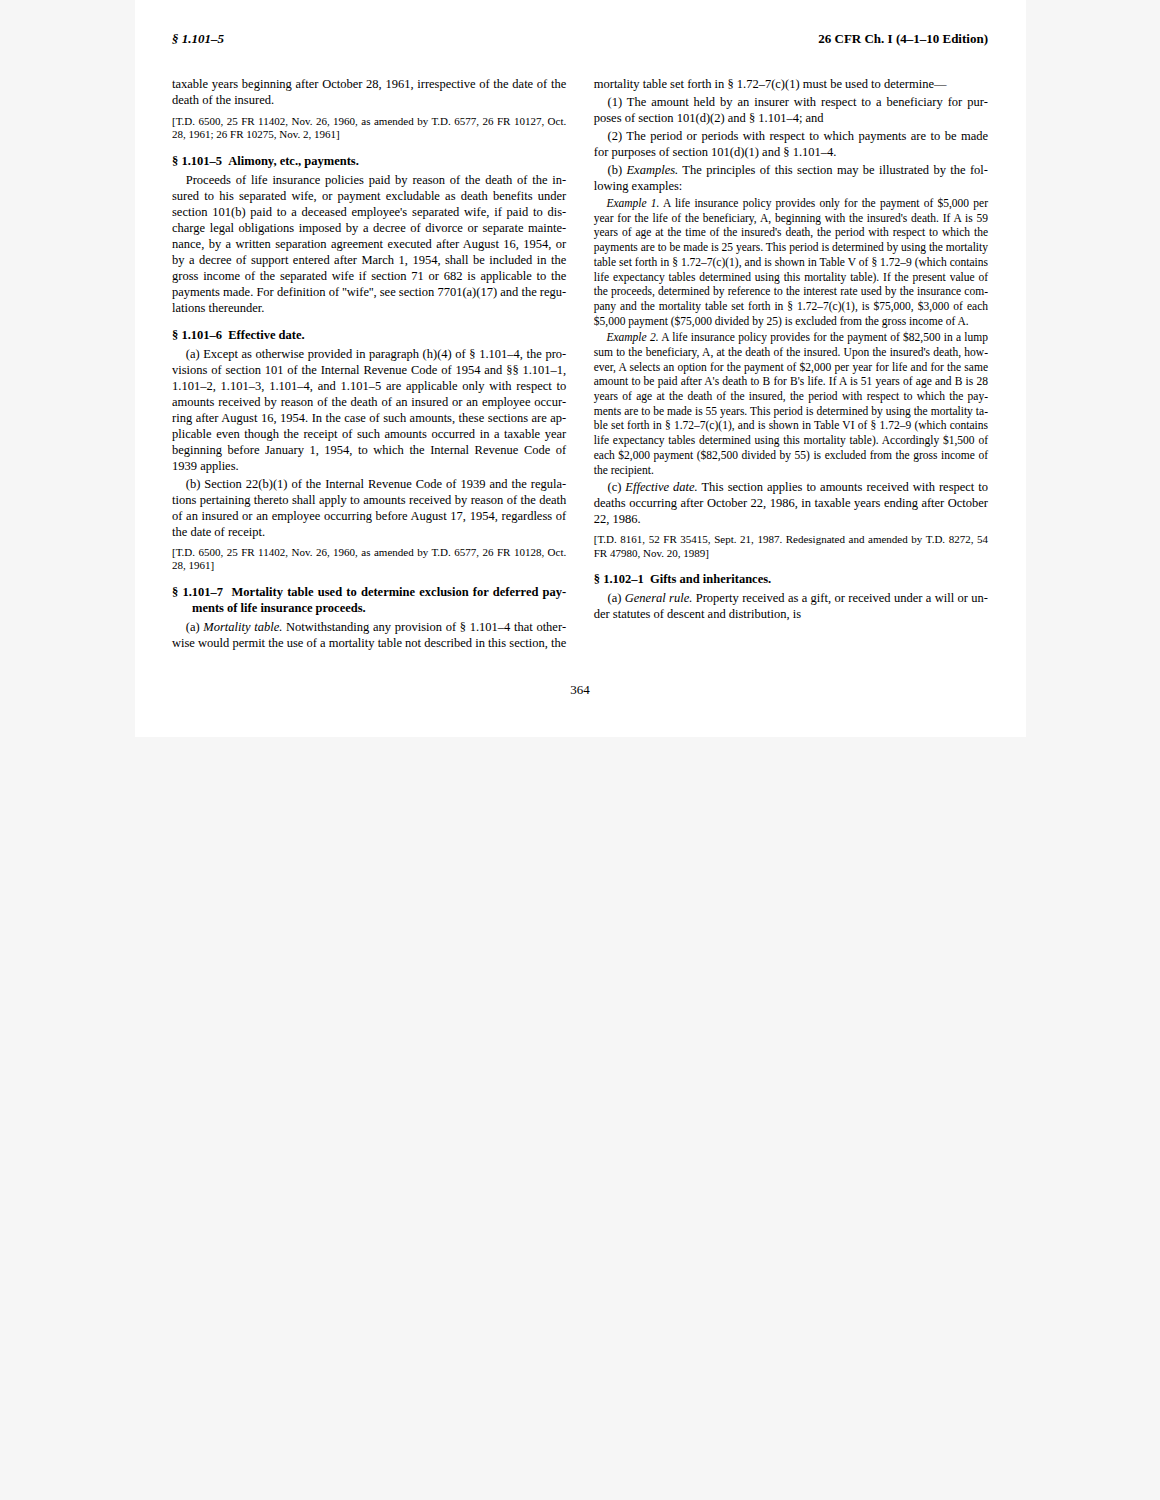§ 1.101–5 26 CFR Ch. I (4–1–10 Edition)
taxable years beginning after October 28, 1961, irrespective of the date of the death of the insured.
[T.D. 6500, 25 FR 11402, Nov. 26, 1960, as amended by T.D. 6577, 26 FR 10127, Oct. 28, 1961; 26 FR 10275, Nov. 2, 1961]
§ 1.101–5 Alimony, etc., payments.
Proceeds of life insurance policies paid by reason of the death of the insured to his separated wife, or payment excludable as death benefits under section 101(b) paid to a deceased employee's separated wife, if paid to discharge legal obligations imposed by a decree of divorce or separate maintenance, by a written separation agreement executed after August 16, 1954, or by a decree of support entered after March 1, 1954, shall be included in the gross income of the separated wife if section 71 or 682 is applicable to the payments made. For definition of ''wife'', see section 7701(a)(17) and the regulations thereunder.
§ 1.101–6 Effective date.
(a) Except as otherwise provided in paragraph (h)(4) of § 1.101–4, the provisions of section 101 of the Internal Revenue Code of 1954 and §§ 1.101–1, 1.101–2, 1.101–3, 1.101–4, and 1.101–5 are applicable only with respect to amounts received by reason of the death of an insured or an employee occurring after August 16, 1954. In the case of such amounts, these sections are applicable even though the receipt of such amounts occurred in a taxable year beginning before January 1, 1954, to which the Internal Revenue Code of 1939 applies.
(b) Section 22(b)(1) of the Internal Revenue Code of 1939 and the regulations pertaining thereto shall apply to amounts received by reason of the death of an insured or an employee occurring before August 17, 1954, regardless of the date of receipt.
[T.D. 6500, 25 FR 11402, Nov. 26, 1960, as amended by T.D. 6577, 26 FR 10128, Oct. 28, 1961]
§ 1.101–7 Mortality table used to determine exclusion for deferred payments of life insurance proceeds.
(a) Mortality table. Notwithstanding any provision of § 1.101–4 that otherwise would permit the use of a mortality table not described in this section, the mortality table set forth in § 1.72–7(c)(1) must be used to determine—
(1) The amount held by an insurer with respect to a beneficiary for purposes of section 101(d)(2) and § 1.101–4; and
(2) The period or periods with respect to which payments are to be made for purposes of section 101(d)(1) and § 1.101–4.
(b) Examples. The principles of this section may be illustrated by the following examples:
Example 1. A life insurance policy provides only for the payment of $5,000 per year for the life of the beneficiary, A, beginning with the insured's death. If A is 59 years of age at the time of the insured's death, the period with respect to which the payments are to be made is 25 years. This period is determined by using the mortality table set forth in § 1.72–7(c)(1), and is shown in Table V of § 1.72–9 (which contains life expectancy tables determined using this mortality table). If the present value of the proceeds, determined by reference to the interest rate used by the insurance company and the mortality table set forth in § 1.72–7(c)(1), is $75,000, $3,000 of each $5,000 payment ($75,000 divided by 25) is excluded from the gross income of A.
Example 2. A life insurance policy provides for the payment of $82,500 in a lump sum to the beneficiary, A, at the death of the insured. Upon the insured's death, however, A selects an option for the payment of $2,000 per year for life and for the same amount to be paid after A's death to B for B's life. If A is 51 years of age and B is 28 years of age at the death of the insured, the period with respect to which the payments are to be made is 55 years. This period is determined by using the mortality table set forth in § 1.72–7(c)(1), and is shown in Table VI of § 1.72–9 (which contains life expectancy tables determined using this mortality table). Accordingly $1,500 of each $2,000 payment ($82,500 divided by 55) is excluded from the gross income of the recipient.
(c) Effective date. This section applies to amounts received with respect to deaths occurring after October 22, 1986, in taxable years ending after October 22, 1986.
[T.D. 8161, 52 FR 35415, Sept. 21, 1987. Redesignated and amended by T.D. 8272, 54 FR 47980, Nov. 20, 1989]
§ 1.102–1 Gifts and inheritances.
(a) General rule. Property received as a gift, or received under a will or under statutes of descent and distribution, is
364